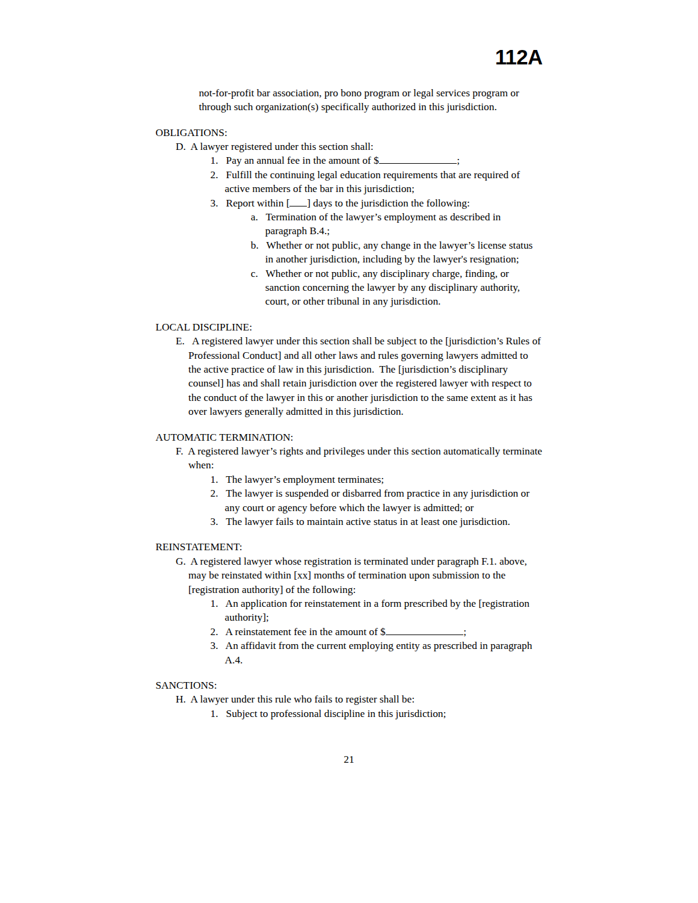112A
not-for-profit bar association, pro bono program or legal services program or through such organization(s) specifically authorized in this jurisdiction.
OBLIGATIONS:
D. A lawyer registered under this section shall:
1. Pay an annual fee in the amount of $ ;
2. Fulfill the continuing legal education requirements that are required of active members of the bar in this jurisdiction;
3. Report within [ ] days to the jurisdiction the following:
a. Termination of the lawyer’s employment as described in paragraph B.4.;
b. Whether or not public, any change in the lawyer’s license status in another jurisdiction, including by the lawyer's resignation;
c. Whether or not public, any disciplinary charge, finding, or sanction concerning the lawyer by any disciplinary authority, court, or other tribunal in any jurisdiction.
LOCAL DISCIPLINE:
E. A registered lawyer under this section shall be subject to the [jurisdiction’s Rules of Professional Conduct] and all other laws and rules governing lawyers admitted to the active practice of law in this jurisdiction. The [jurisdiction’s disciplinary counsel] has and shall retain jurisdiction over the registered lawyer with respect to the conduct of the lawyer in this or another jurisdiction to the same extent as it has over lawyers generally admitted in this jurisdiction.
AUTOMATIC TERMINATION:
F. A registered lawyer’s rights and privileges under this section automatically terminate when:
1. The lawyer’s employment terminates;
2. The lawyer is suspended or disbarred from practice in any jurisdiction or any court or agency before which the lawyer is admitted; or
3. The lawyer fails to maintain active status in at least one jurisdiction.
REINSTATEMENT:
G. A registered lawyer whose registration is terminated under paragraph F.1. above, may be reinstated within [xx] months of termination upon submission to the [registration authority] of the following:
1. An application for reinstatement in a form prescribed by the [registration authority];
2. A reinstatement fee in the amount of $ ;
3. An affidavit from the current employing entity as prescribed in paragraph A.4.
SANCTIONS:
H. A lawyer under this rule who fails to register shall be:
1. Subject to professional discipline in this jurisdiction;
21